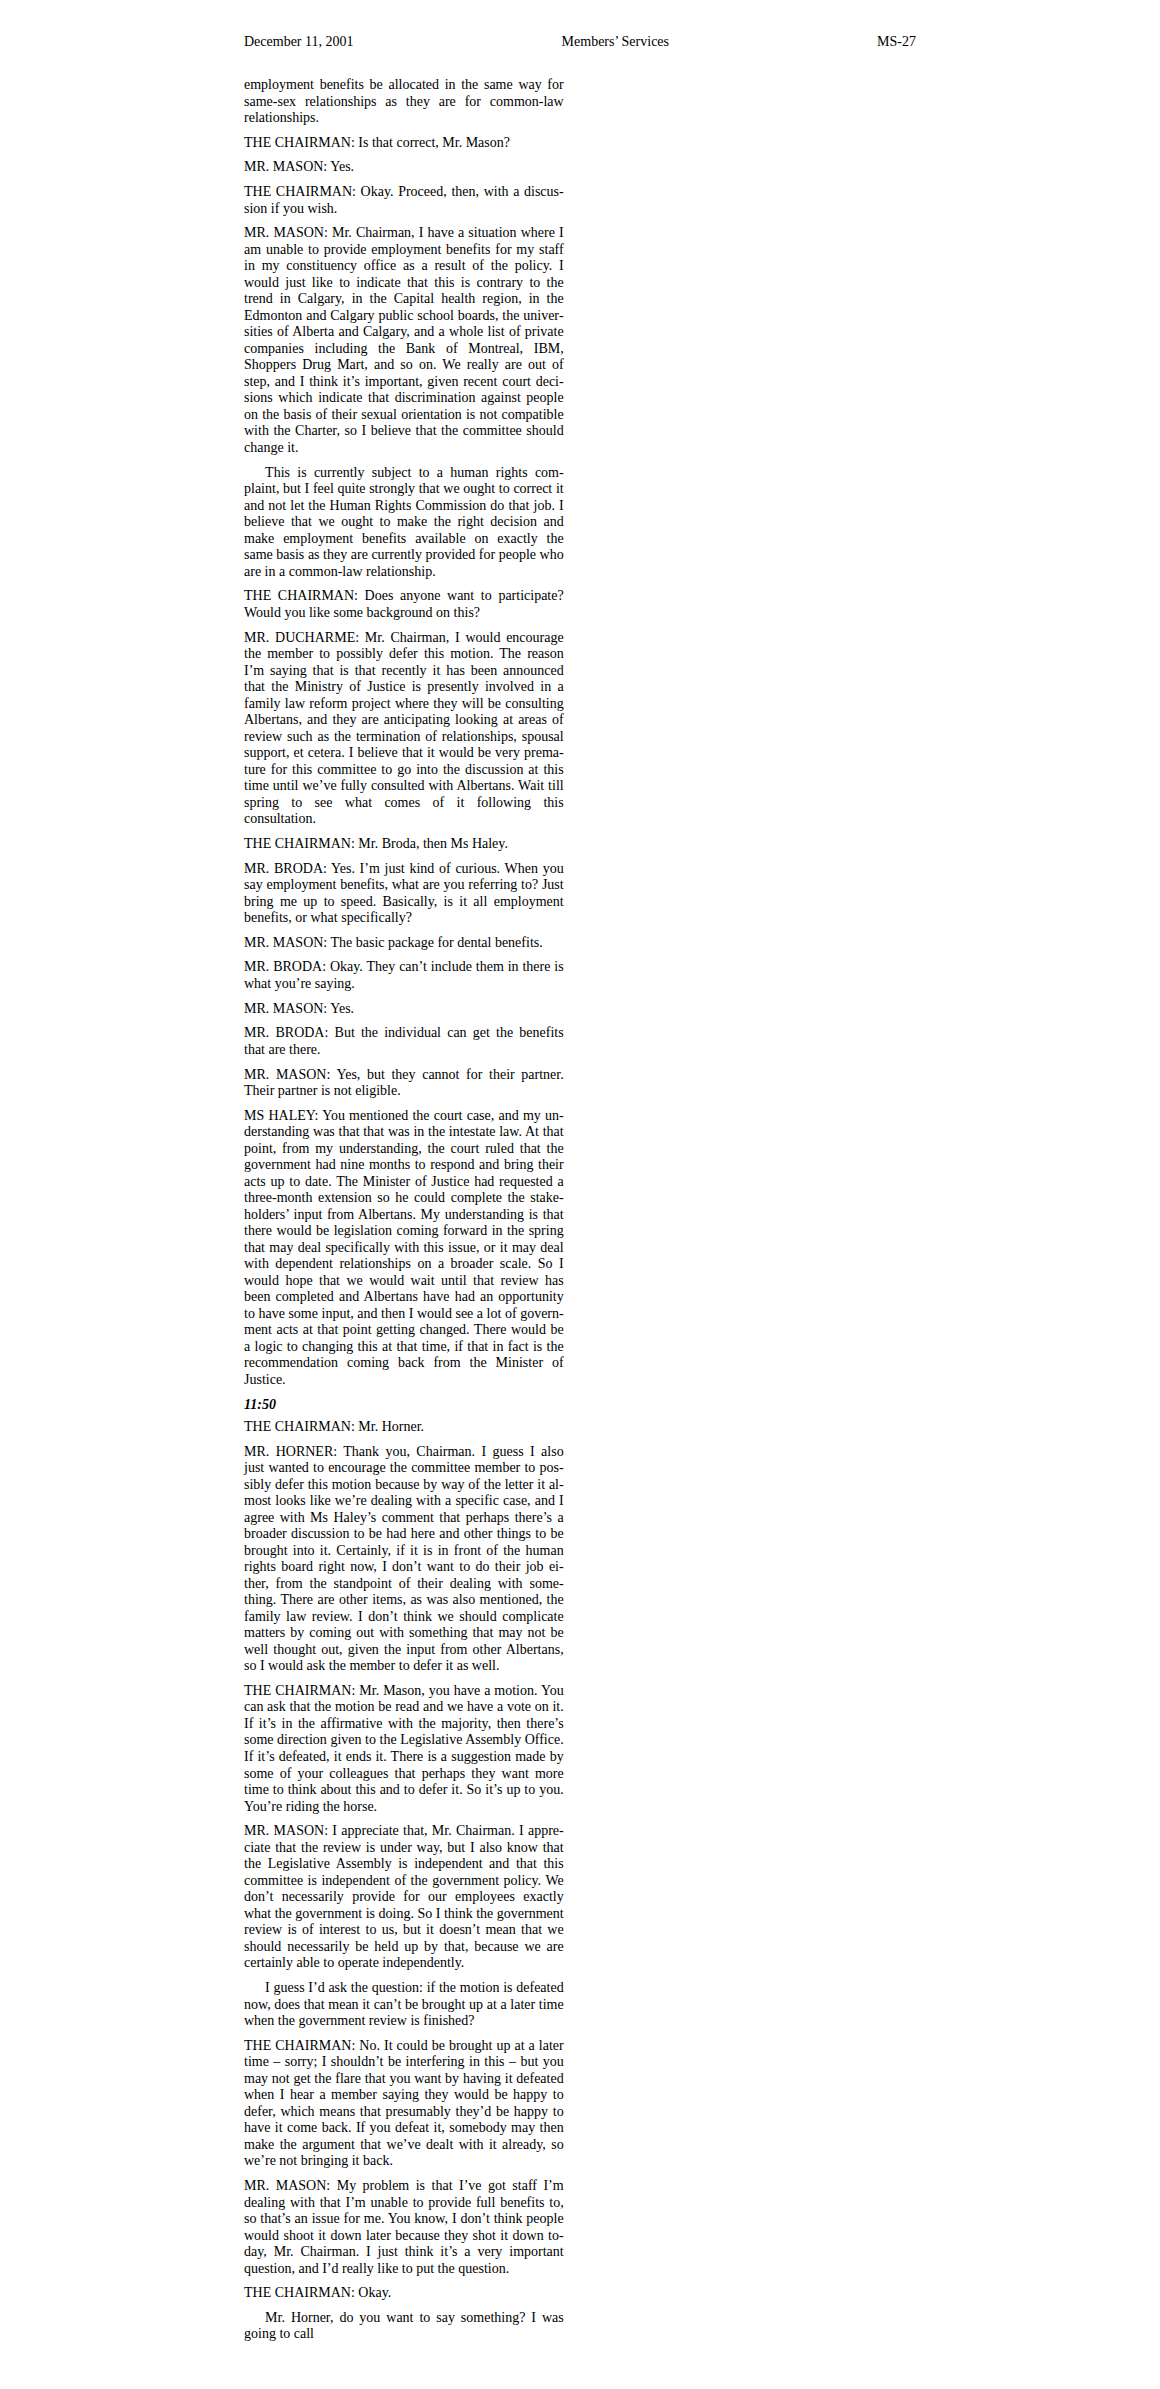December 11, 2001
Members’ Services
MS-27
employment benefits be allocated in the same way for same-sex relationships as they are for common-law relationships.
THE CHAIRMAN: Is that correct, Mr. Mason?
MR. MASON: Yes.
THE CHAIRMAN: Okay. Proceed, then, with a discussion if you wish.
MR. MASON: Mr. Chairman, I have a situation where I am unable to provide employment benefits for my staff in my constituency office as a result of the policy. I would just like to indicate that this is contrary to the trend in Calgary, in the Capital health region, in the Edmonton and Calgary public school boards, the universities of Alberta and Calgary, and a whole list of private companies including the Bank of Montreal, IBM, Shoppers Drug Mart, and so on. We really are out of step, and I think it’s important, given recent court decisions which indicate that discrimination against people on the basis of their sexual orientation is not compatible with the Charter, so I believe that the committee should change it.
This is currently subject to a human rights complaint, but I feel quite strongly that we ought to correct it and not let the Human Rights Commission do that job. I believe that we ought to make the right decision and make employment benefits available on exactly the same basis as they are currently provided for people who are in a common-law relationship.
THE CHAIRMAN: Does anyone want to participate? Would you like some background on this?
MR. DUCHARME: Mr. Chairman, I would encourage the member to possibly defer this motion. The reason I’m saying that is that recently it has been announced that the Ministry of Justice is presently involved in a family law reform project where they will be consulting Albertans, and they are anticipating looking at areas of review such as the termination of relationships, spousal support, et cetera. I believe that it would be very premature for this committee to go into the discussion at this time until we’ve fully consulted with Albertans. Wait till spring to see what comes of it following this consultation.
THE CHAIRMAN: Mr. Broda, then Ms Haley.
MR. BRODA: Yes. I’m just kind of curious. When you say employment benefits, what are you referring to? Just bring me up to speed. Basically, is it all employment benefits, or what specifically?
MR. MASON: The basic package for dental benefits.
MR. BRODA: Okay. They can’t include them in there is what you’re saying.
MR. MASON: Yes.
MR. BRODA: But the individual can get the benefits that are there.
MR. MASON: Yes, but they cannot for their partner. Their partner is not eligible.
MS HALEY: You mentioned the court case, and my understanding was that that was in the intestate law. At that point, from my understanding, the court ruled that the government had nine months to respond and bring their acts up to date. The Minister of Justice had requested a three-month extension so he could complete the stakeholders’ input from Albertans. My understanding is that there would be legislation coming forward in the spring that may deal specifically with this issue, or it may deal with dependent relationships on a broader scale. So I would hope that we would wait until that review has been completed and Albertans have had an opportunity to have some input, and then I would see a lot of government acts at that point getting changed. There would be a logic to changing this at that time, if that in fact is the recommendation coming back from the Minister of Justice.
11:50
THE CHAIRMAN: Mr. Horner.
MR. HORNER: Thank you, Chairman. I guess I also just wanted to encourage the committee member to possibly defer this motion because by way of the letter it almost looks like we’re dealing with a specific case, and I agree with Ms Haley’s comment that perhaps there’s a broader discussion to be had here and other things to be brought into it. Certainly, if it is in front of the human rights board right now, I don’t want to do their job either, from the standpoint of their dealing with something. There are other items, as was also mentioned, the family law review. I don’t think we should complicate matters by coming out with something that may not be well thought out, given the input from other Albertans, so I would ask the member to defer it as well.
THE CHAIRMAN: Mr. Mason, you have a motion. You can ask that the motion be read and we have a vote on it. If it’s in the affirmative with the majority, then there’s some direction given to the Legislative Assembly Office. If it’s defeated, it ends it. There is a suggestion made by some of your colleagues that perhaps they want more time to think about this and to defer it. So it’s up to you. You’re riding the horse.
MR. MASON: I appreciate that, Mr. Chairman. I appreciate that the review is under way, but I also know that the Legislative Assembly is independent and that this committee is independent of the government policy. We don’t necessarily provide for our employees exactly what the government is doing. So I think the government review is of interest to us, but it doesn’t mean that we should necessarily be held up by that, because we are certainly able to operate independently.
I guess I’d ask the question: if the motion is defeated now, does that mean it can’t be brought up at a later time when the government review is finished?
THE CHAIRMAN: No. It could be brought up at a later time – sorry; I shouldn’t be interfering in this – but you may not get the flare that you want by having it defeated when I hear a member saying they would be happy to defer, which means that presumably they’d be happy to have it come back. If you defeat it, somebody may then make the argument that we’ve dealt with it already, so we’re not bringing it back.
MR. MASON: My problem is that I’ve got staff I’m dealing with that I’m unable to provide full benefits to, so that’s an issue for me. You know, I don’t think people would shoot it down later because they shot it down today, Mr. Chairman. I just think it’s a very important question, and I’d really like to put the question.
THE CHAIRMAN: Okay.
Mr. Horner, do you want to say something? I was going to call